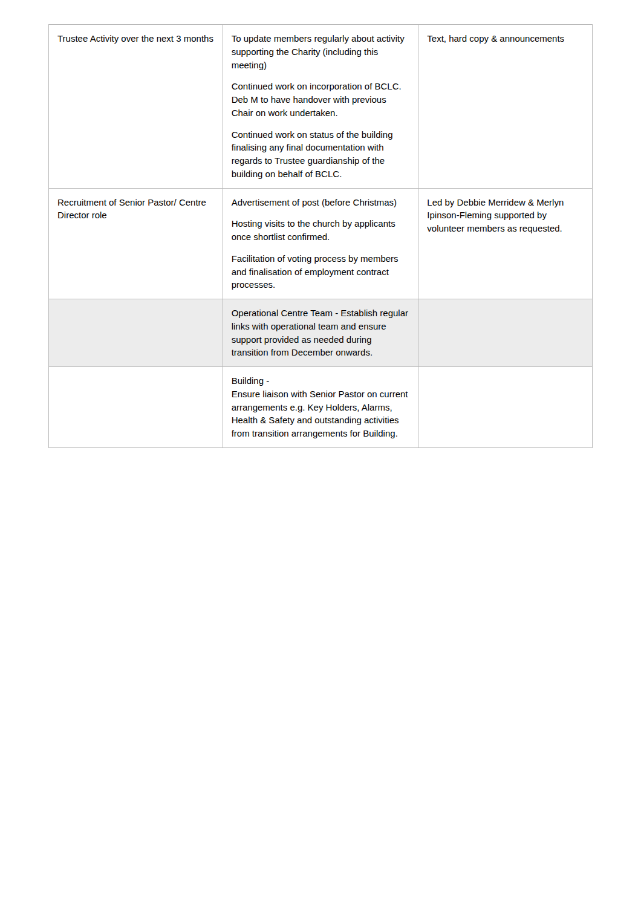| Trustee Activity over the next 3 months | To update members regularly about activity supporting the Charity (including this meeting) Continued work on incorporation of BCLC. Deb M to have handover with previous Chair on work undertaken. Continued work on status of the building finalising any final documentation with regards to Trustee guardianship of the building on behalf of BCLC. | Text, hard copy & announcements |
| Recruitment of Senior Pastor/ Centre Director role | Advertisement of post (before Christmas) Hosting visits to the church by applicants once shortlist confirmed. Facilitation of voting process by members and finalisation of employment contract processes. | Led by Debbie Merridew & Merlyn Ipinson-Fleming supported by volunteer members as requested. |
| | Operational Centre Team - Establish regular links with operational team and ensure support provided as needed during transition from December onwards. | |
| | Building - Ensure liaison with Senior Pastor on current arrangements e.g. Key Holders, Alarms, Health & Safety and outstanding activities from transition arrangements for Building. | |